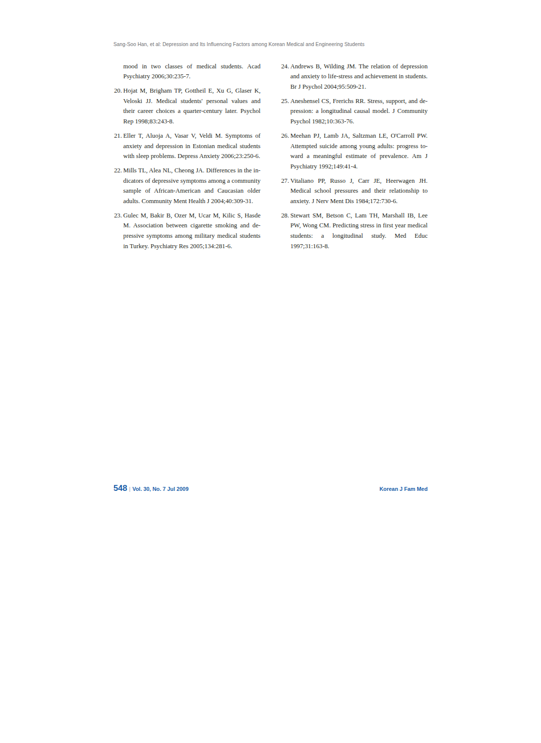Sang-Soo Han, et al: Depression and Its Influencing Factors among Korean Medical and Engineering Students
mood in two classes of medical students. Acad Psychiatry 2006;30:235-7.
20. Hojat M, Brigham TP, Gottheil E, Xu G, Glaser K, Veloski JJ. Medical students' personal values and their career choices a quarter-century later. Psychol Rep 1998;83:243-8.
21. Eller T, Aluoja A, Vasar V, Veldi M. Symptoms of anxiety and depression in Estonian medical students with sleep problems. Depress Anxiety 2006;23:250-6.
22. Mills TL, Alea NL, Cheong JA. Differences in the indicators of depressive symptoms among a community sample of African-American and Caucasian older adults. Community Ment Health J 2004;40:309-31.
23. Gulec M, Bakir B, Ozer M, Ucar M, Kilic S, Hasde M. Association between cigarette smoking and depressive symptoms among military medical students in Turkey. Psychiatry Res 2005;134:281-6.
24. Andrews B, Wilding JM. The relation of depression and anxiety to life-stress and achievement in students. Br J Psychol 2004;95:509-21.
25. Aneshensel CS, Frerichs RR. Stress, support, and depression: a longitudinal causal model. J Community Psychol 1982;10:363-76.
26. Meehan PJ, Lamb JA, Saltzman LE, O'Carroll PW. Attempted suicide among young adults: progress toward a meaningful estimate of prevalence. Am J Psychiatry 1992;149:41-4.
27. Vitaliano PP, Russo J, Carr JE, Heerwagen JH. Medical school pressures and their relationship to anxiety. J Nerv Ment Dis 1984;172:730-6.
28. Stewart SM, Betson C, Lam TH, Marshall IB, Lee PW, Wong CM. Predicting stress in first year medical students: a longitudinal study. Med Educ 1997;31:163-8.
548|Vol. 30, No. 7 Jul 2009
Korean J Fam Med